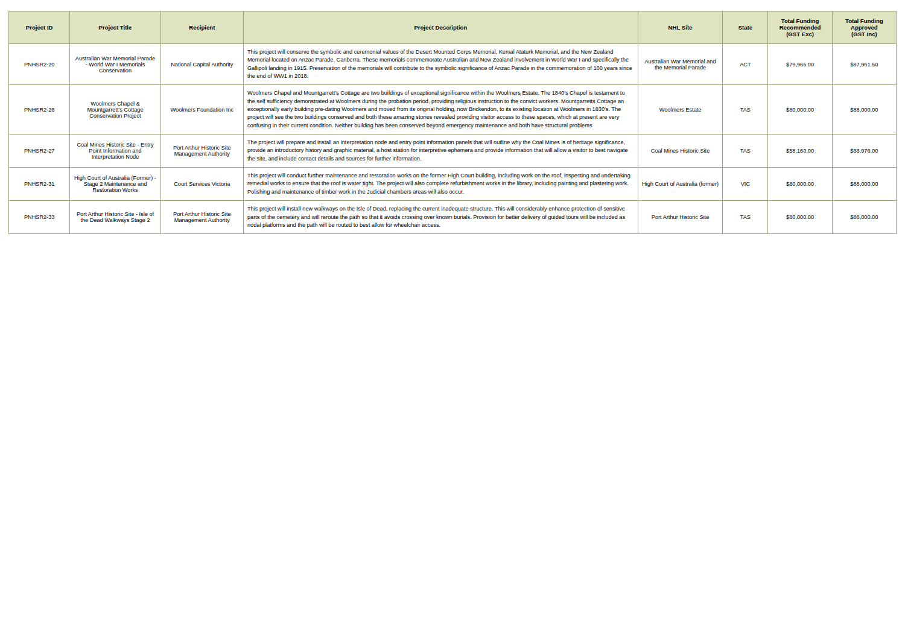Approved project funding list
| Project ID | Project Title | Recipient | Project Description | NHL Site | State | Total Funding Recommended (GST Exc) | Total Funding Approved (GST Inc) |
| --- | --- | --- | --- | --- | --- | --- | --- |
| PNHSR2-20 | Australian War Memorial Parade - World War I Memorials Conservation | National Capital Authority | This project will conserve the symbolic and ceremonial values of the Desert Mounted Corps Memorial, Kemal Ataturk Memorial, and the New Zealand Memorial located on Anzac Parade, Canberra. These memorials commemorate Australian and New Zealand involvement in World War I and specifically the Gallipoli landing in 1915. Preservation of the memorials will contribute to the symbolic significance of Anzac Parade in the commemoration of 100 years since the end of WW1 in 2018. | Australian War Memorial and the Memorial Parade | ACT | $79,965.00 | $87,961.50 |
| PNHSR2-26 | Woolmers Chapel & Mountgarrett's Cottage Conservation Project | Woolmers Foundation Inc | Woolmers Chapel and Mountgarrett's Cottage are two buildings of exceptional significance within the Woolmers Estate. The 1840's Chapel is testament to the self sufficiency demonstrated at Woolmers during the probation period, providing religious instruction to the convict workers. Mountgarretts Cottage an exceptionally early building pre-dating Woolmers and moved from its original holding, now Brickendon, to its existing location at Woolmers in 1830's. The project will see the two buildings conserved and both these amazing stories revealed providing visitor access to these spaces, which at present are very confusing in their current condition. Neither building has been conserved beyond emergency maintenance and both have structural problems | Woolmers Estate | TAS | $80,000.00 | $88,000.00 |
| PNHSR2-27 | Coal Mines Historic Site - Entry Point Information and Interpretation Node | Port Arthur Historic Site Management Authority | The project will prepare and install an interpretation node and entry point information panels that will outline why the Coal Mines is of heritage significance, provide an introductory history and graphic material, a host station for interpretive ephemera and provide information that will allow a visitor to best navigate the site, and include contact details and sources for further information. | Coal Mines Historic Site | TAS | $58,160.00 | $63,976.00 |
| PNHSR2-31 | High Court of Australia (Former) - Stage 2 Maintenance and Restoration Works | Court Services Victoria | This project will conduct further maintenance and restoration works on the former High Court building, including work on the roof, inspecting and undertaking remedial works to ensure that the roof is water tight. The project will also complete refurbishment works in the library, including painting and plastering work. Polishing and maintenance of timber work in the Judicial chambers areas will also occur. | High Court of Australia (former) | VIC | $80,000.00 | $88,000.00 |
| PNHSR2-33 | Port Arthur Historic Site - Isle of the Dead Walkways Stage 2 | Port Arthur Historic Site Management Authority | This project will install new walkways on the Isle of Dead, replacing the current inadequate structure. This will considerably enhance protection of sensitive parts of the cemetery and will reroute the path so that it avoids crossing over known burials. Provision for better delivery of guided tours will be included as nodal platforms and the path will be routed to best allow for wheelchair access. | Port Arthur Historic Site | TAS | $80,000.00 | $88,000.00 |